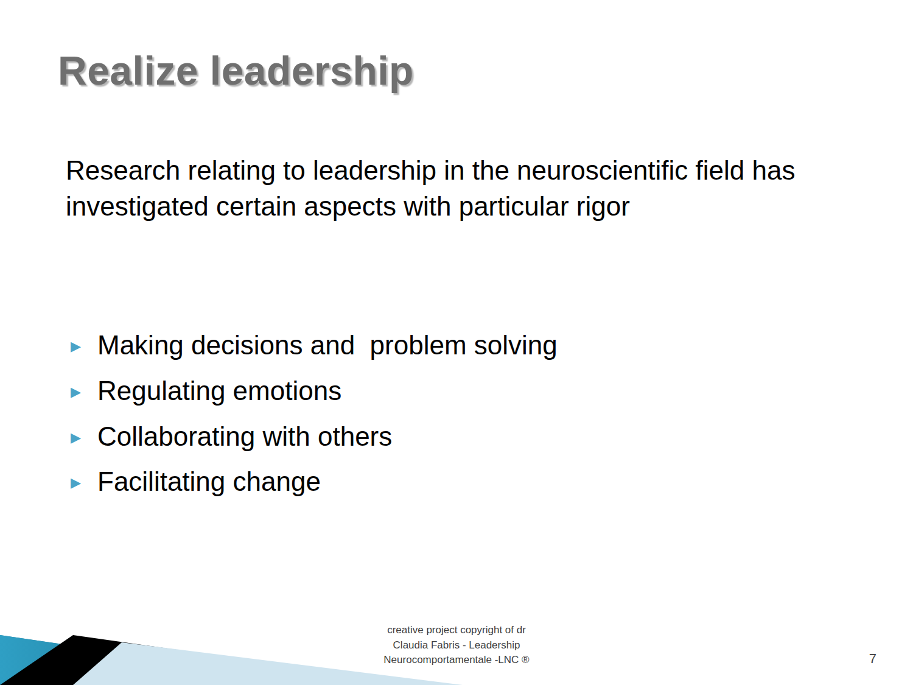Realize leadership
Research relating to leadership in the neuroscientific field has investigated certain aspects with particular rigor
Making decisions and problem solving
Regulating emotions
Collaborating with others
Facilitating change
creative project copyright of dr
Claudia Fabris - Leadership
Neurocomportamentale -LNC ®
7